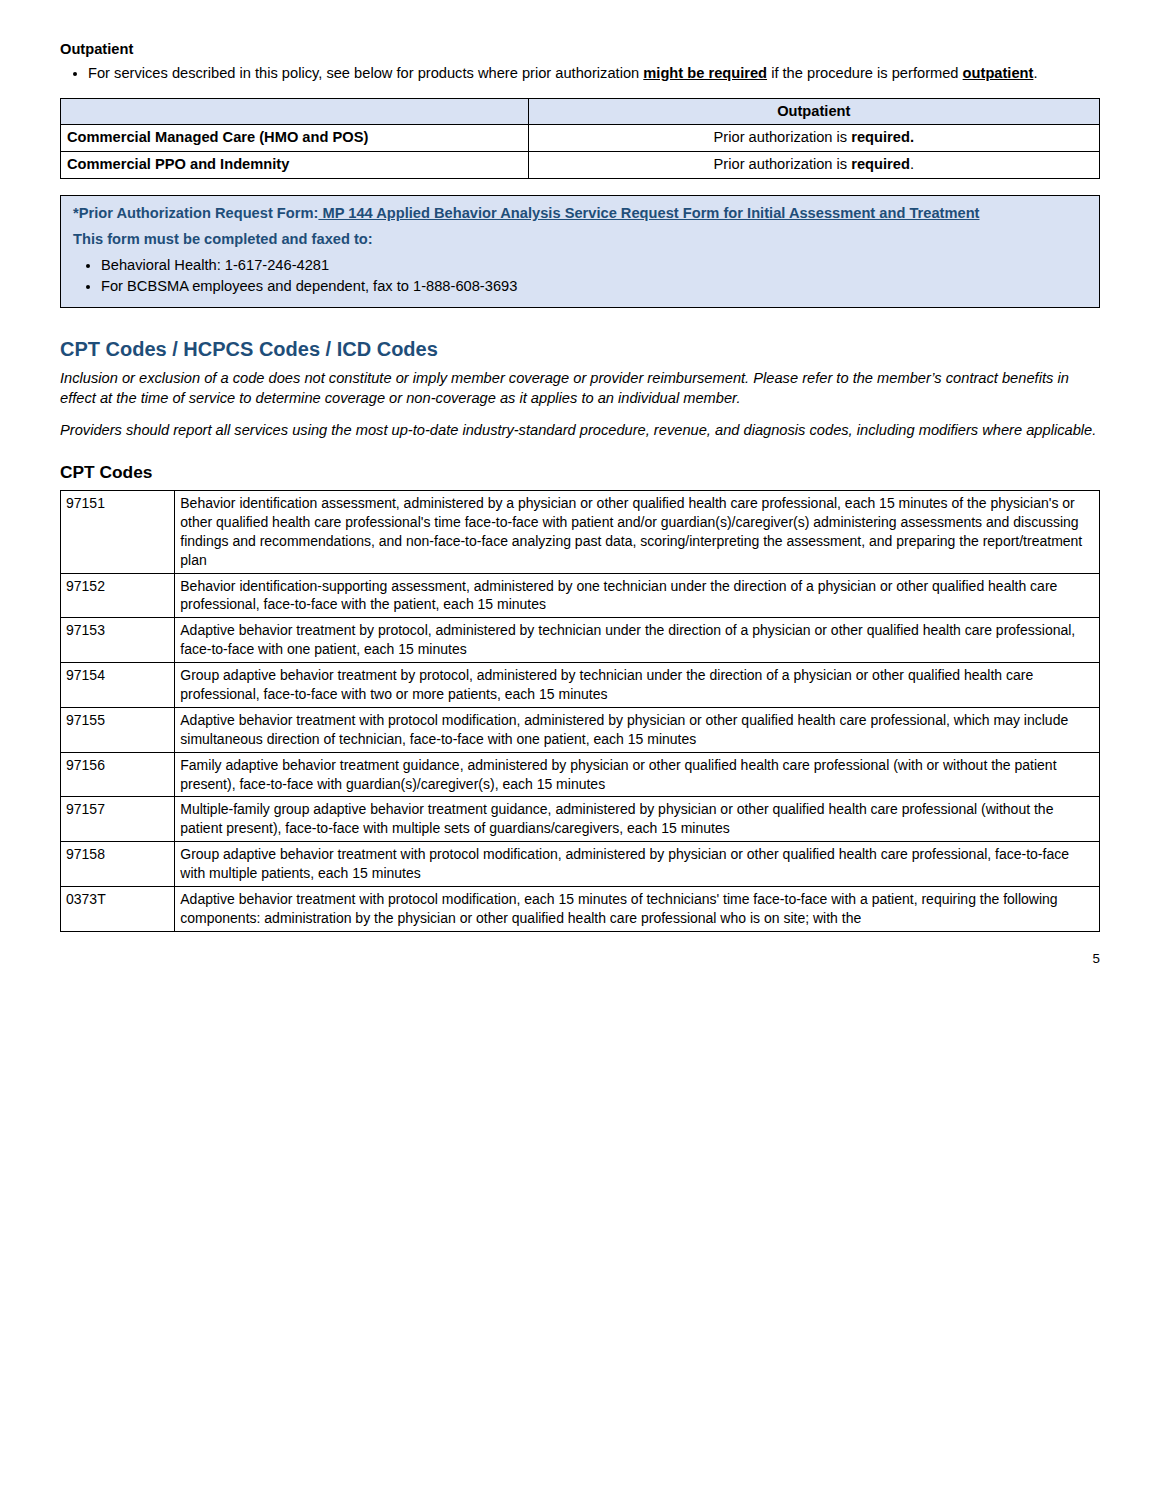Outpatient
For services described in this policy, see below for products where prior authorization might be required if the procedure is performed outpatient.
| | Outpatient |
| --- | --- |
| Commercial Managed Care (HMO and POS) | Prior authorization is required. |
| Commercial PPO and Indemnity | Prior authorization is required . |
*Prior Authorization Request Form: MP 144 Applied Behavior Analysis Service Request Form for Initial Assessment and Treatment
This form must be completed and faxed to:
Behavioral Health: 1-617-246-4281
For BCBSMA employees and dependent, fax to 1-888-608-3693
CPT Codes / HCPCS Codes / ICD Codes
Inclusion or exclusion of a code does not constitute or imply member coverage or provider reimbursement. Please refer to the member’s contract benefits in effect at the time of service to determine coverage or non-coverage as it applies to an individual member.
Providers should report all services using the most up-to-date industry-standard procedure, revenue, and diagnosis codes, including modifiers where applicable.
CPT Codes
| 97151 | Behavior identification assessment, administered by a physician or other qualified health care professional, each 15 minutes of the physician's or other qualified health care professional's time face-to-face with patient and/or guardian(s)/caregiver(s) administering assessments and discussing findings and recommendations, and non-face-to-face analyzing past data, scoring/interpreting the assessment, and preparing the report/treatment plan |
| 97152 | Behavior identification-supporting assessment, administered by one technician under the direction of a physician or other qualified health care professional, face-to-face with the patient, each 15 minutes |
| 97153 | Adaptive behavior treatment by protocol, administered by technician under the direction of a physician or other qualified health care professional, face-to-face with one patient, each 15 minutes |
| 97154 | Group adaptive behavior treatment by protocol, administered by technician under the direction of a physician or other qualified health care professional, face-to-face with two or more patients, each 15 minutes |
| 97155 | Adaptive behavior treatment with protocol modification, administered by physician or other qualified health care professional, which may include simultaneous direction of technician, face-to-face with one patient, each 15 minutes |
| 97156 | Family adaptive behavior treatment guidance, administered by physician or other qualified health care professional (with or without the patient present), face-to-face with guardian(s)/caregiver(s), each 15 minutes |
| 97157 | Multiple-family group adaptive behavior treatment guidance, administered by physician or other qualified health care professional (without the patient present), face-to-face with multiple sets of guardians/caregivers, each 15 minutes |
| 97158 | Group adaptive behavior treatment with protocol modification, administered by physician or other qualified health care professional, face-to-face with multiple patients, each 15 minutes |
| 0373T | Adaptive behavior treatment with protocol modification, each 15 minutes of technicians' time face-to-face with a patient, requiring the following components: administration by the physician or other qualified health care professional who is on site; with the |
5